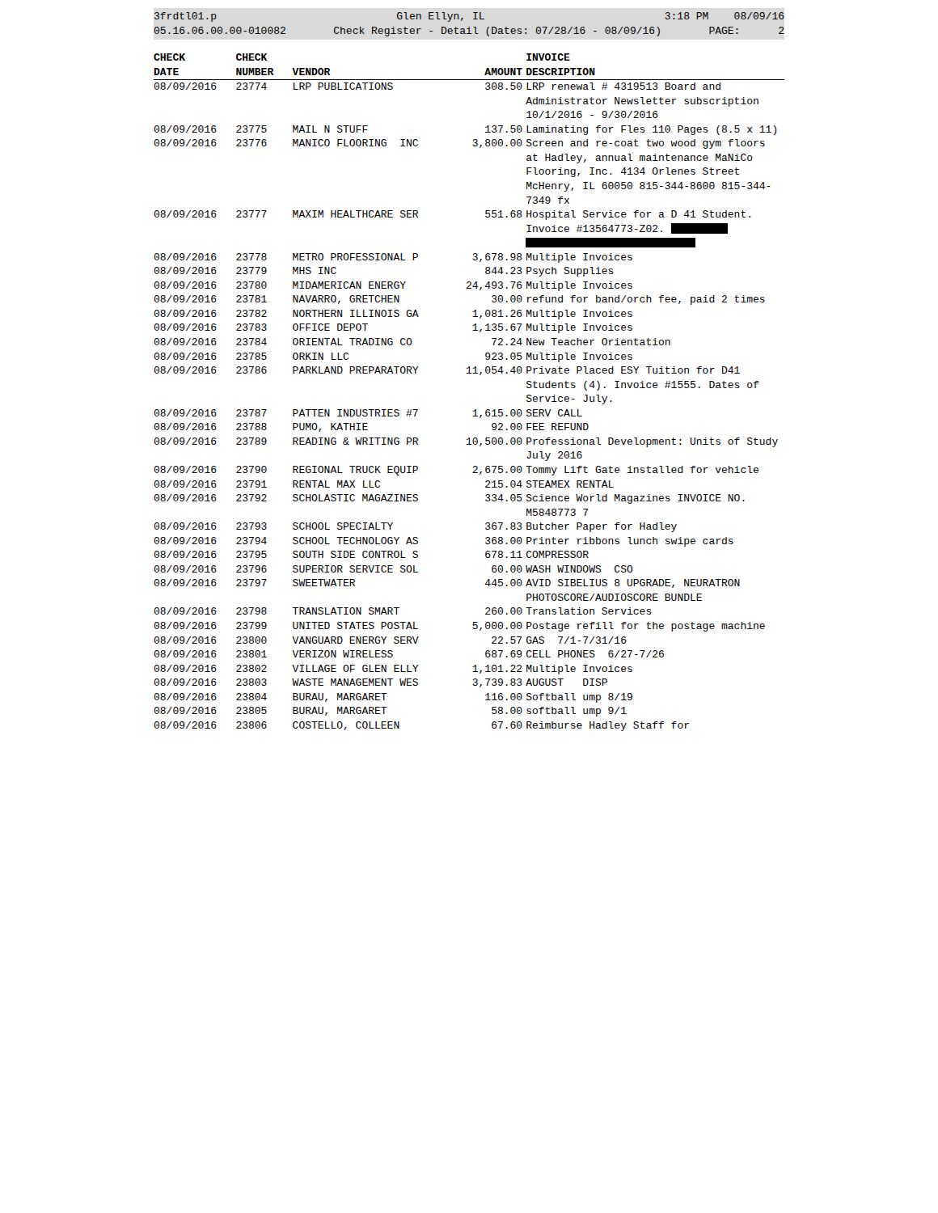3frdtl01.p
Glen Ellyn, IL
3:18 PM 08/09/16
05.16.06.00.00-010082
Check Register - Detail (Dates: 07/28/16 - 08/09/16)
PAGE: 2
| CHECK | CHECK | | | INVOICE |
| --- | --- | --- | --- | --- |
| DATE | NUMBER | VENDOR | AMOUNT | DESCRIPTION |
| 08/09/2016 | 23774 | LRP PUBLICATIONS | 308.50 | LRP renewal # 4319513 Board and Administrator Newsletter subscription 10/1/2016 - 9/30/2016 |
| 08/09/2016 | 23775 | MAIL N STUFF | 137.50 | Laminating for Fles 110 Pages (8.5 x 11) |
| 08/09/2016 | 23776 | MANICO FLOORING INC | 3,800.00 | Screen and re-coat two wood gym floors at Hadley, annual maintenance MaNiCo Flooring, Inc. 4134 Orlenes Street McHenry, IL 60050 815-344-8600 815-344-7349 fx |
| 08/09/2016 | 23777 | MAXIM HEALTHCARE SER | 551.68 | Hospital Service for a D 41 Student. Invoice #13564773-Z02. |
| 08/09/2016 | 23778 | METRO PROFESSIONAL P | 3,678.98 | Multiple Invoices |
| 08/09/2016 | 23779 | MHS INC | 844.23 | Psych Supplies |
| 08/09/2016 | 23780 | MIDAMERICAN ENERGY | 24,493.76 | Multiple Invoices |
| 08/09/2016 | 23781 | NAVARRO, GRETCHEN | 30.00 | refund for band/orch fee, paid 2 times |
| 08/09/2016 | 23782 | NORTHERN ILLINOIS GA | 1,081.26 | Multiple Invoices |
| 08/09/2016 | 23783 | OFFICE DEPOT | 1,135.67 | Multiple Invoices |
| 08/09/2016 | 23784 | ORIENTAL TRADING CO | 72.24 | New Teacher Orientation |
| 08/09/2016 | 23785 | ORKIN LLC | 923.05 | Multiple Invoices |
| 08/09/2016 | 23786 | PARKLAND PREPARATORY | 11,054.40 | Private Placed ESY Tuition for D41 Students (4). Invoice #1555. Dates of Service- July. |
| 08/09/2016 | 23787 | PATTEN INDUSTRIES #7 | 1,615.00 | SERV CALL |
| 08/09/2016 | 23788 | PUMO, KATHIE | 92.00 | FEE REFUND |
| 08/09/2016 | 23789 | READING & WRITING PR | 10,500.00 | Professional Development: Units of Study July 2016 |
| 08/09/2016 | 23790 | REGIONAL TRUCK EQUIP | 2,675.00 | Tommy Lift Gate installed for vehicle |
| 08/09/2016 | 23791 | RENTAL MAX LLC | 215.04 | STEAMEX RENTAL |
| 08/09/2016 | 23792 | SCHOLASTIC MAGAZINES | 334.05 | Science World Magazines INVOICE NO. M5848773 7 |
| 08/09/2016 | 23793 | SCHOOL SPECIALTY | 367.83 | Butcher Paper for Hadley |
| 08/09/2016 | 23794 | SCHOOL TECHNOLOGY AS | 368.00 | Printer ribbons lunch swipe cards |
| 08/09/2016 | 23795 | SOUTH SIDE CONTROL S | 678.11 | COMPRESSOR |
| 08/09/2016 | 23796 | SUPERIOR SERVICE SOL | 60.00 | WASH WINDOWS CSO |
| 08/09/2016 | 23797 | SWEETWATER | 445.00 | AVID SIBELIUS 8 UPGRADE, NEURATRON PHOTOSCORE/AUDIOSCORE BUNDLE |
| 08/09/2016 | 23798 | TRANSLATION SMART | 260.00 | Translation Services |
| 08/09/2016 | 23799 | UNITED STATES POSTAL | 5,000.00 | Postage refill for the postage machine |
| 08/09/2016 | 23800 | VANGUARD ENERGY SERV | 22.57 | GAS 7/1-7/31/16 |
| 08/09/2016 | 23801 | VERIZON WIRELESS | 687.69 | CELL PHONES 6/27-7/26 |
| 08/09/2016 | 23802 | VILLAGE OF GLEN ELLY | 1,101.22 | Multiple Invoices |
| 08/09/2016 | 23803 | WASTE MANAGEMENT WES | 3,739.83 | AUGUST DISP |
| 08/09/2016 | 23804 | BURAU, MARGARET | 116.00 | Softball ump 8/19 |
| 08/09/2016 | 23805 | BURAU, MARGARET | 58.00 | softball ump 9/1 |
| 08/09/2016 | 23806 | COSTELLO, COLLEEN | 67.60 | Reimburse Hadley Staff for |